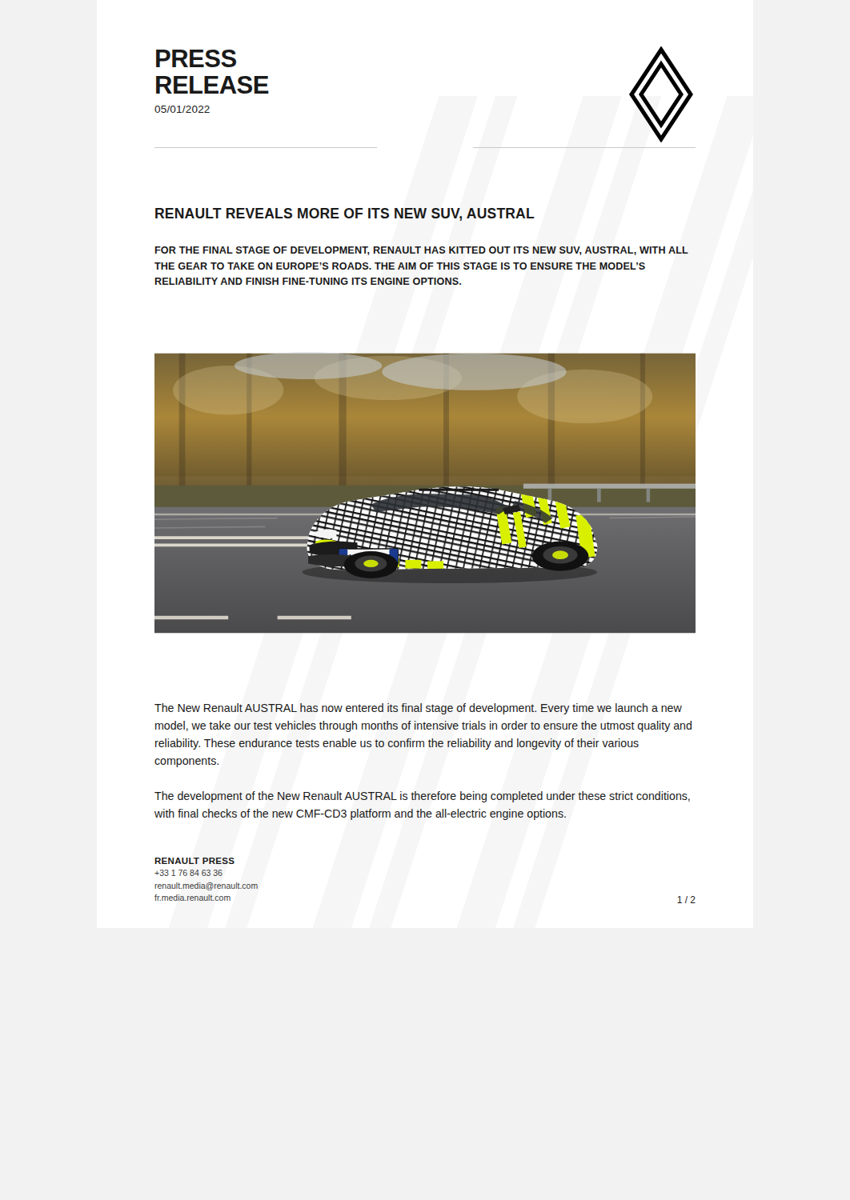PRESS
RELEASE
05/01/2022
Renault reveals more of its new SUV, Austral
For the final stage of development, Renault has kitted out its new SUV, Austral, with all the gear to take on Europe’s roads. The aim of this stage is to ensure the model’s reliability and finish fine-tuning its engine options.
VI-880-MT
The New Renault AUSTRAL has now entered its final stage of development. Every time we launch a new model, we take our test vehicles through months of intensive trials in order to ensure the utmost quality and reliability. These endurance tests enable us to confirm the reliability and longevity of their various components.
The development of the New Renault AUSTRAL is therefore being completed under these strict conditions, with final checks of the new CMF-CD3 platform and the all-electric engine options.
RENAULT PRESS
+33 1 76 84 63 36
renault.media@renault.com
fr.media.renault.com
1 / 2